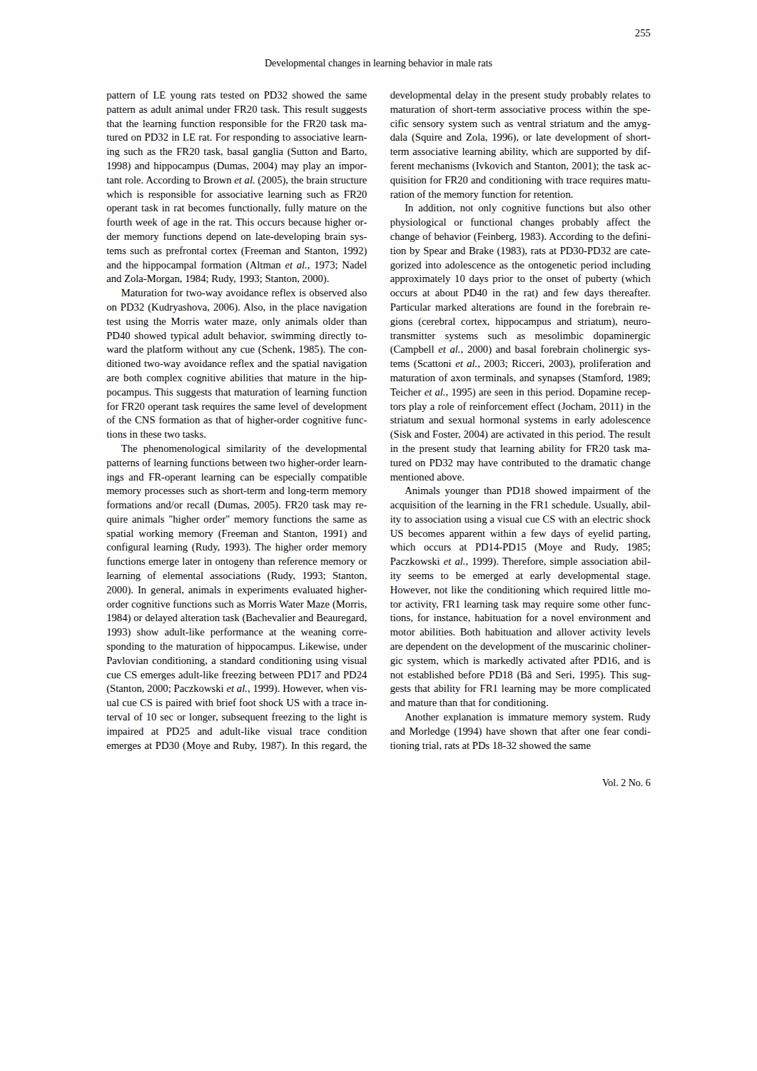255
Developmental changes in learning behavior in male rats
pattern of LE young rats tested on PD32 showed the same pattern as adult animal under FR20 task. This result suggests that the learning function responsible for the FR20 task matured on PD32 in LE rat. For responding to associative learning such as the FR20 task, basal ganglia (Sutton and Barto, 1998) and hippocampus (Dumas, 2004) may play an important role. According to Brown et al. (2005), the brain structure which is responsible for associative learning such as FR20 operant task in rat becomes functionally, fully mature on the fourth week of age in the rat. This occurs because higher order memory functions depend on late-developing brain systems such as prefrontal cortex (Freeman and Stanton, 1992) and the hippocampal formation (Altman et al., 1973; Nadel and Zola-Morgan, 1984; Rudy, 1993; Stanton, 2000).
Maturation for two-way avoidance reflex is observed also on PD32 (Kudryashova, 2006). Also, in the place navigation test using the Morris water maze, only animals older than PD40 showed typical adult behavior, swimming directly toward the platform without any cue (Schenk, 1985). The conditioned two-way avoidance reflex and the spatial navigation are both complex cognitive abilities that mature in the hippocampus. This suggests that maturation of learning function for FR20 operant task requires the same level of development of the CNS formation as that of higher-order cognitive functions in these two tasks.
The phenomenological similarity of the developmental patterns of learning functions between two higher-order learnings and FR-operant learning can be especially compatible memory processes such as short-term and long-term memory formations and/or recall (Dumas, 2005). FR20 task may require animals "higher order" memory functions the same as spatial working memory (Freeman and Stanton, 1991) and configural learning (Rudy, 1993). The higher order memory functions emerge later in ontogeny than reference memory or learning of elemental associations (Rudy, 1993; Stanton, 2000). In general, animals in experiments evaluated higher-order cognitive functions such as Morris Water Maze (Morris, 1984) or delayed alteration task (Bachevalier and Beauregard, 1993) show adult-like performance at the weaning corresponding to the maturation of hippocampus. Likewise, under Pavlovian conditioning, a standard conditioning using visual cue CS emerges adult-like freezing between PD17 and PD24 (Stanton, 2000; Paczkowski et al., 1999). However, when visual cue CS is paired with brief foot shock US with a trace interval of 10 sec or longer, subsequent freezing to the light is impaired at PD25 and adult-like visual trace condition emerges at PD30 (Moye and Ruby, 1987). In this regard, the developmental delay in the present study probably relates to maturation of short-term associative process within the specific sensory system such as ventral striatum and the amygdala (Squire and Zola, 1996), or late development of short-term associative learning ability, which are supported by different mechanisms (Ivkovich and Stanton, 2001); the task acquisition for FR20 and conditioning with trace requires maturation of the memory function for retention.
In addition, not only cognitive functions but also other physiological or functional changes probably affect the change of behavior (Feinberg, 1983). According to the definition by Spear and Brake (1983), rats at PD30-PD32 are categorized into adolescence as the ontogenetic period including approximately 10 days prior to the onset of puberty (which occurs at about PD40 in the rat) and few days thereafter. Particular marked alterations are found in the forebrain regions (cerebral cortex, hippocampus and striatum), neurotransmitter systems such as mesolimbic dopaminergic (Campbell et al., 2000) and basal forebrain cholinergic systems (Scattoni et al., 2003; Ricceri, 2003), proliferation and maturation of axon terminals, and synapses (Stamford, 1989; Teicher et al., 1995) are seen in this period. Dopamine receptors play a role of reinforcement effect (Jocham, 2011) in the striatum and sexual hormonal systems in early adolescence (Sisk and Foster, 2004) are activated in this period. The result in the present study that learning ability for FR20 task matured on PD32 may have contributed to the dramatic change mentioned above.
Animals younger than PD18 showed impairment of the acquisition of the learning in the FR1 schedule. Usually, ability to association using a visual cue CS with an electric shock US becomes apparent within a few days of eyelid parting, which occurs at PD14-PD15 (Moye and Rudy, 1985; Paczkowski et al., 1999). Therefore, simple association ability seems to be emerged at early developmental stage. However, not like the conditioning which required little motor activity, FR1 learning task may require some other functions, for instance, habituation for a novel environment and motor abilities. Both habituation and allover activity levels are dependent on the development of the muscarinic cholinergic system, which is markedly activated after PD16, and is not established before PD18 (Bâ and Seri, 1995). This suggests that ability for FR1 learning may be more complicated and mature than that for conditioning.
Another explanation is immature memory system. Rudy and Morledge (1994) have shown that after one fear conditioning trial, rats at PDs 18-32 showed the same
Vol. 2 No. 6